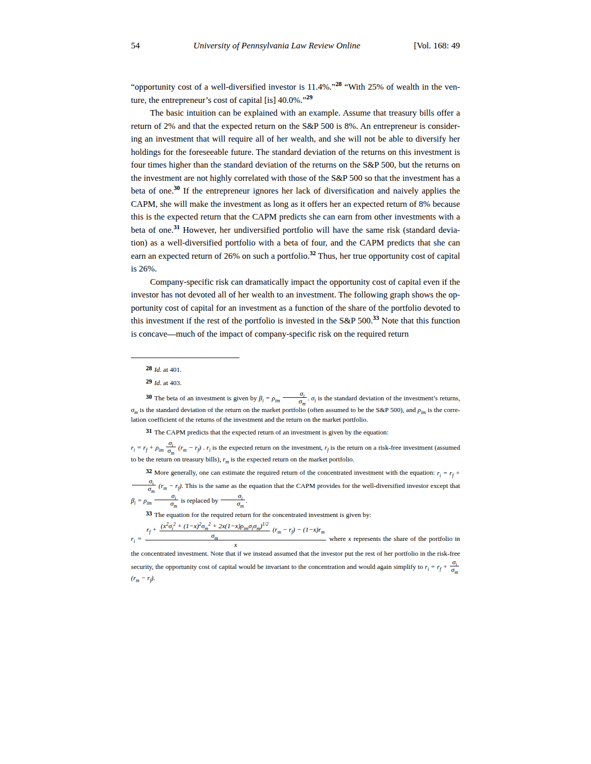54 University of Pennsylvania Law Review Online [Vol. 168: 49
“opportunity cost of a well-diversified investor is 11.4%.”28 “With 25% of wealth in the venture, the entrepreneur’s cost of capital [is] 40.0%.”29
The basic intuition can be explained with an example. Assume that treasury bills offer a return of 2% and that the expected return on the S&P 500 is 8%. An entrepreneur is considering an investment that will require all of her wealth, and she will not be able to diversify her holdings for the foreseeable future. The standard deviation of the returns on this investment is four times higher than the standard deviation of the returns on the S&P 500, but the returns on the investment are not highly correlated with those of the S&P 500 so that the investment has a beta of one.30 If the entrepreneur ignores her lack of diversification and naively applies the CAPM, she will make the investment as long as it offers her an expected return of 8% because this is the expected return that the CAPM predicts she can earn from other investments with a beta of one.31 However, her undiversified portfolio will have the same risk (standard deviation) as a well-diversified portfolio with a beta of four, and the CAPM predicts that she can earn an expected return of 26% on such a portfolio.32 Thus, her true opportunity cost of capital is 26%.
Company-specific risk can dramatically impact the opportunity cost of capital even if the investor has not devoted all of her wealth to an investment. The following graph shows the opportunity cost of capital for an investment as a function of the share of the portfolio devoted to this investment if the rest of the portfolio is invested in the S&P 500.33 Note that this function is concave—much of the impact of company-specific risk on the required return
28 Id. at 401.
29 Id. at 403.
30 The beta of an investment is given by βi = ρim σi σm. σi is the standard deviation of the investment’s returns, σm is the standard deviation of the return on the market portfolio (often assumed to be the S&P 500), and ρim is the correlation coefficient of the returns of the investment and the return on the market portfolio.
31 The CAPM predicts that the expected return of an investment is given by the equation:
ri = rf + ρim σi σm (rm − rf) . ri is the expected return on the investment, rf is the return on a risk-free investment (assumed to be the return on treasury bills), rm is the expected return on the market portfolio.
32 More generally, one can estimate the required return of the concentrated investment with the equation: ri = rf + σi σm (rm − rf). This is the same as the equation that the CAPM provides for the well-diversified investor except that βi = ρim σi σm is replaced by σi σm.
33 The equation for the required return for the concentrated investment is given by:
ri = rf + (x2σi2 + (1−x)2σm2 + 2x(1−x)ρimσiσm)1/2 σm (rm − rf) − (1−x)rm x where x represents the share of the portfolio in the concentrated investment. Note that if we instead assumed that the investor put the rest of her portfolio in the risk-free security, the opportunity cost of capital would be invariant to the concentration and would again simplify to ri = rf + σi σm (rm − rf).